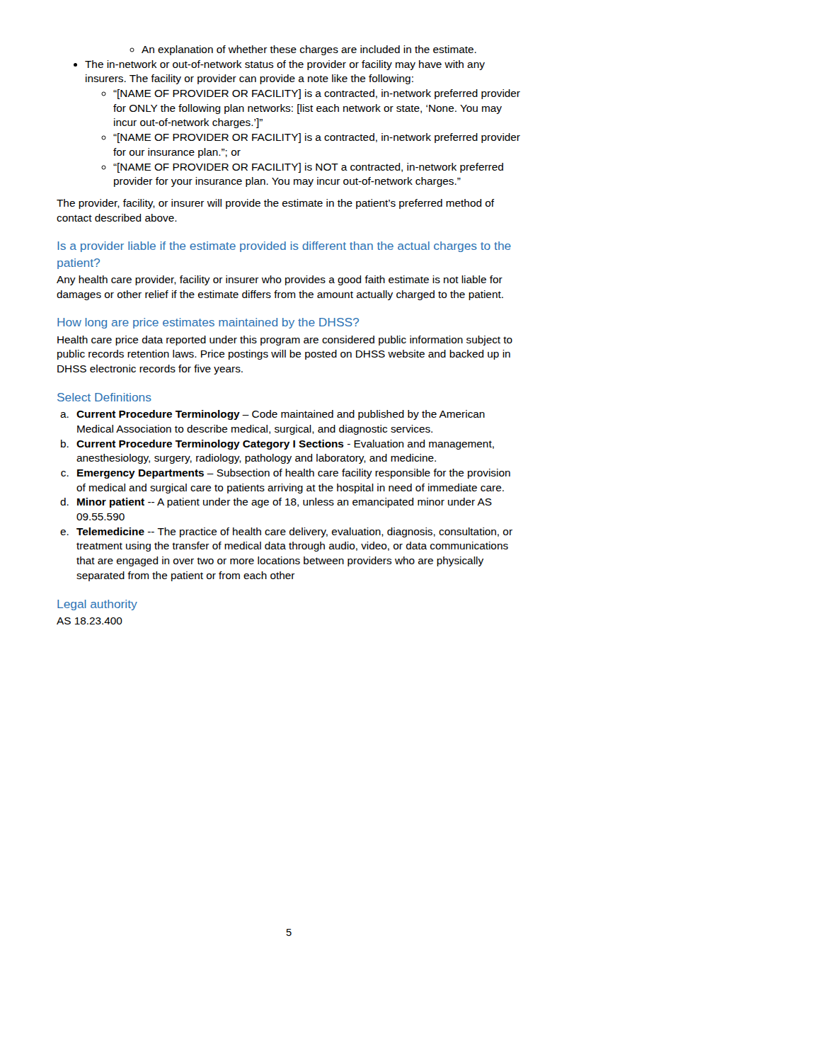An explanation of whether these charges are included in the estimate.
The in-network or out-of-network status of the provider or facility may have with any insurers. The facility or provider can provide a note like the following:
“[NAME OF PROVIDER OR FACILITY] is a contracted, in-network preferred provider for ONLY the following plan networks: [list each network or state, ‘None. You may incur out-of-network charges.’]”
“[NAME OF PROVIDER OR FACILITY] is a contracted, in-network preferred provider for our insurance plan.”; or
“[NAME OF PROVIDER OR FACILITY] is NOT a contracted, in-network preferred provider for your insurance plan. You may incur out-of-network charges.”
The provider, facility, or insurer will provide the estimate in the patient’s preferred method of contact described above.
Is a provider liable if the estimate provided is different than the actual charges to the patient?
Any health care provider, facility or insurer who provides a good faith estimate is not liable for damages or other relief if the estimate differs from the amount actually charged to the patient.
How long are price estimates maintained by the DHSS?
Health care price data reported under this program are considered public information subject to public records retention laws. Price postings will be posted on DHSS website and backed up in DHSS electronic records for five years.
Select Definitions
Current Procedure Terminology – Code maintained and published by the American Medical Association to describe medical, surgical, and diagnostic services.
Current Procedure Terminology Category I Sections - Evaluation and management, anesthesiology, surgery, radiology, pathology and laboratory, and medicine.
Emergency Departments – Subsection of health care facility responsible for the provision of medical and surgical care to patients arriving at the hospital in need of immediate care.
Minor patient -- A patient under the age of 18, unless an emancipated minor under AS 09.55.590
Telemedicine -- The practice of health care delivery, evaluation, diagnosis, consultation, or treatment using the transfer of medical data through audio, video, or data communications that are engaged in over two or more locations between providers who are physically separated from the patient or from each other
Legal authority
AS 18.23.400
5